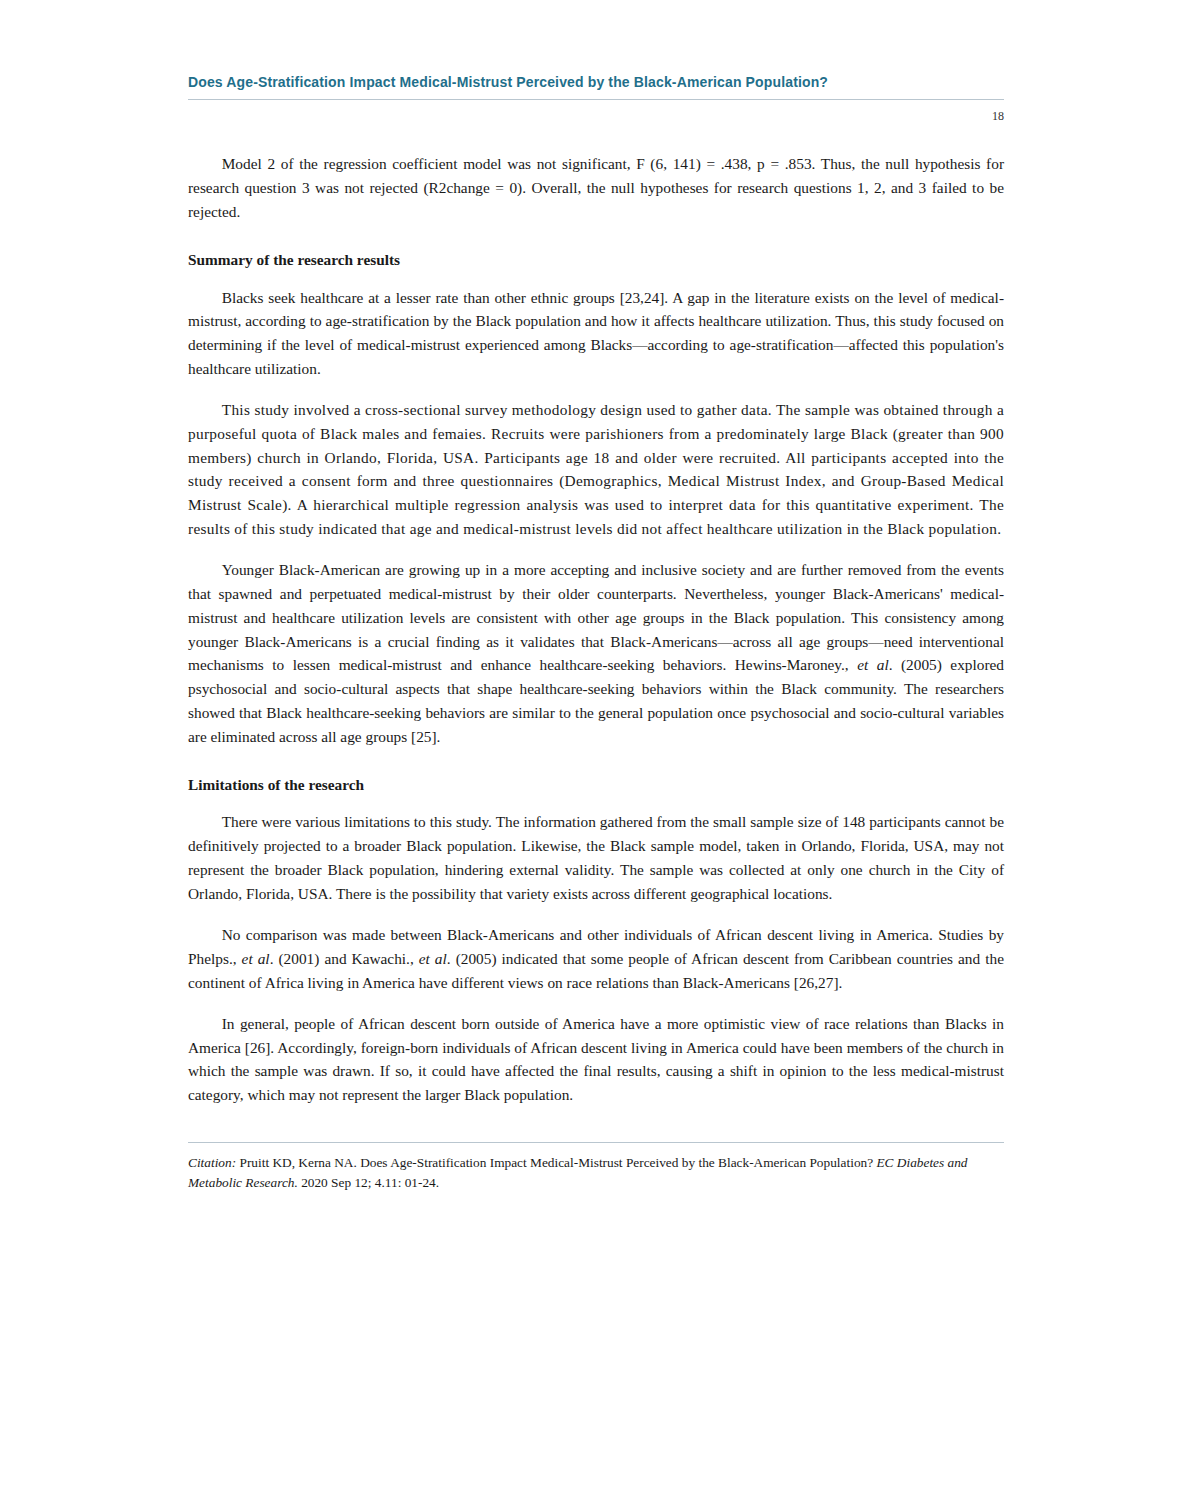Does Age-Stratification Impact Medical-Mistrust Perceived by the Black-American Population?
18
Model 2 of the regression coefficient model was not significant, F (6, 141) = .438, p = .853. Thus, the null hypothesis for research question 3 was not rejected (R2change = 0). Overall, the null hypotheses for research questions 1, 2, and 3 failed to be rejected.
Summary of the research results
Blacks seek healthcare at a lesser rate than other ethnic groups [23,24]. A gap in the literature exists on the level of medical-mistrust, according to age-stratification by the Black population and how it affects healthcare utilization. Thus, this study focused on determining if the level of medical-mistrust experienced among Blacks—according to age-stratification—affected this population's healthcare utilization.
This study involved a cross-sectional survey methodology design used to gather data. The sample was obtained through a purposeful quota of Black males and femaies. Recruits were parishioners from a predominately large Black (greater than 900 members) church in Orlando, Florida, USA. Participants age 18 and older were recruited. All participants accepted into the study received a consent form and three questionnaires (Demographics, Medical Mistrust Index, and Group-Based Medical Mistrust Scale). A hierarchical multiple regression analysis was used to interpret data for this quantitative experiment. The results of this study indicated that age and medical-mistrust levels did not affect healthcare utilization in the Black population.
Younger Black-American are growing up in a more accepting and inclusive society and are further removed from the events that spawned and perpetuated medical-mistrust by their older counterparts. Nevertheless, younger Black-Americans' medical-mistrust and healthcare utilization levels are consistent with other age groups in the Black population. This consistency among younger Black-Americans is a crucial finding as it validates that Black-Americans—across all age groups—need interventional mechanisms to lessen medical-mistrust and enhance healthcare-seeking behaviors. Hewins-Maroney., et al. (2005) explored psychosocial and socio-cultural aspects that shape healthcare-seeking behaviors within the Black community. The researchers showed that Black healthcare-seeking behaviors are similar to the general population once psychosocial and socio-cultural variables are eliminated across all age groups [25].
Limitations of the research
There were various limitations to this study. The information gathered from the small sample size of 148 participants cannot be definitively projected to a broader Black population. Likewise, the Black sample model, taken in Orlando, Florida, USA, may not represent the broader Black population, hindering external validity. The sample was collected at only one church in the City of Orlando, Florida, USA. There is the possibility that variety exists across different geographical locations.
No comparison was made between Black-Americans and other individuals of African descent living in America. Studies by Phelps., et al. (2001) and Kawachi., et al. (2005) indicated that some people of African descent from Caribbean countries and the continent of Africa living in America have different views on race relations than Black-Americans [26,27].
In general, people of African descent born outside of America have a more optimistic view of race relations than Blacks in America [26]. Accordingly, foreign-born individuals of African descent living in America could have been members of the church in which the sample was drawn. If so, it could have affected the final results, causing a shift in opinion to the less medical-mistrust category, which may not represent the larger Black population.
Citation: Pruitt KD, Kerna NA. Does Age-Stratification Impact Medical-Mistrust Perceived by the Black-American Population? EC Diabetes and Metabolic Research. 2020 Sep 12; 4.11: 01-24.